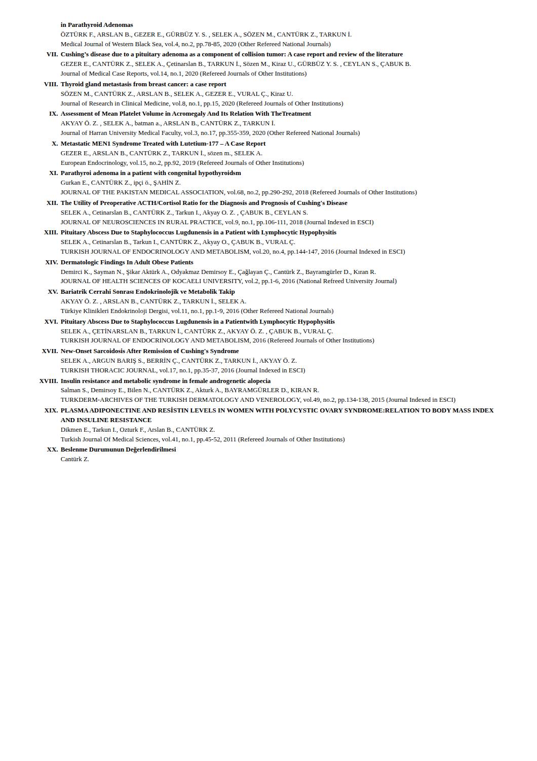in Parathyroid Adenomas
ÖZTÜRK F., ARSLAN B., GEZER E., GÜRBÜZ Y. S. , SELEK A., SÖZEN M., CANTÜRK Z., TARKUN İ.
Medical Journal of Western Black Sea, vol.4, no.2, pp.78-85, 2020 (Other Refereed National Journals)
VII. Cushing’s disease due to a pituitary adenoma as a component of collision tumor: A case report and review of the literature
GEZER E., CANTÜRK Z., SELEK A., Çetinarslan B., TARKUN İ., Sözen M., Kiraz U., GÜRBÜZ Y. S. , CEYLAN S., ÇABUK B.
Journal of Medical Case Reports, vol.14, no.1, 2020 (Refereed Journals of Other Institutions)
VIII. Thyroid gland metastasis from breast cancer: a case report
SÖZEN M., CANTÜRK Z., ARSLAN B., SELEK A., GEZER E., VURAL Ç., Kiraz U.
Journal of Research in Clinical Medicine, vol.8, no.1, pp.15, 2020 (Refereed Journals of Other Institutions)
IX. Assessment of Mean Platelet Volume in Acromegaly And Its Relation With TheTreatment
AKYAY Ö. Z. , SELEK A., batman a., ARSLAN B., CANTÜRK Z., TARKUN İ.
Journal of Harran University Medical Faculty, vol.3, no.17, pp.355-359, 2020 (Other Refereed National Journals)
X. Metastatic MEN1 Syndrome Treated with Lutetium-177 – A Case Report
GEZER E., ARSLAN B., CANTÜRK Z., TARKUN İ., sözen m., SELEK A.
European Endocrinology, vol.15, no.2, pp.92, 2019 (Refereed Journals of Other Institutions)
XI. Parathyroi adenoma in a patient with congenital hypothyroidsm
Gurkan E., CANTÜRK Z., ipçi ö., ŞAHİN Z.
JOURNAL OF THE PAKISTAN MEDICAL ASSOCIATION, vol.68, no.2, pp.290-292, 2018 (Refereed Journals of Other Institutions)
XII. The Utility of Preoperative ACTH/Cortisol Ratio for the Diagnosis and Prognosis of Cushing's Disease
SELEK A., Cetinarslan B., CANTÜRK Z., Tarkun I., Akyay O. Z. , ÇABUK B., CEYLAN S.
JOURNAL OF NEUROSCIENCES IN RURAL PRACTICE, vol.9, no.1, pp.106-111, 2018 (Journal Indexed in ESCI)
XIII. Pituitary Abscess Due to Staphylococcus Lugdunensis in a Patient with Lymphocytic Hypophysitis
SELEK A., Cetinarslan B., Tarkun I., CANTÜRK Z., Akyay O., ÇABUK B., VURAL Ç.
TURKISH JOURNAL OF ENDOCRINOLOGY AND METABOLISM, vol.20, no.4, pp.144-147, 2016 (Journal Indexed in ESCI)
XIV. Dermatologic Findings In Adult Obese Patients
Demirci K., Sayman N., Şikar Aktürk A., Odyakmaz Demirsoy E., Çağlayan Ç., Cantürk Z., Bayramgürler D., Kıran R.
JOURNAL OF HEALTH SCIENCES OF KOCAELI UNIVERSITY, vol.2, pp.1-6, 2016 (National Refreed University Journal)
XV. Bariatrik Cerrahi Sonrası Endokrinolojik ve Metabolik Takip
AKYAY Ö. Z. , ARSLAN B., CANTÜRK Z., TARKUN İ., SELEK A.
Türkiye Klinikleri Endokrinoloji Dergisi, vol.11, no.1, pp.1-9, 2016 (Other Refereed National Journals)
XVI. Pituitary Abscess Due to Staphylococcus Lugdunensis in a Patientwith Lymphocytic Hypophysitis
SELEK A., ÇETİNARSLAN B., TARKUN İ., CANTÜRK Z., AKYAY Ö. Z. , ÇABUK B., VURAL Ç.
TURKISH JOURNAL OF ENDOCRINOLOGY AND METABOLISM, 2016 (Refereed Journals of Other Institutions)
XVII. New-Onset Sarcoidosis After Remission of Cushing's Syndrome
SELEK A., ARGUN BARIŞ S., BERRİN Ç., CANTÜRK Z., TARKUN İ., AKYAY Ö. Z.
TURKISH THORACIC JOURNAL, vol.17, no.1, pp.35-37, 2016 (Journal Indexed in ESCI)
XVIII. Insulin resistance and metabolic syndrome in female androgenetic alopecia
Salman S., Demirsoy E., Bilen N., CANTÜRK Z., Akturk A., BAYRAMGÜRLER D., KIRAN R.
TURKDERM-ARCHIVES OF THE TURKISH DERMATOLOGY AND VENEROLOGY, vol.49, no.2, pp.134-138, 2015 (Journal Indexed in ESCI)
XIX. PLASMA ADIPONECTINE AND RESİSTIN LEVELS IN WOMEN WITH POLYCYSTIC OVARY SYNDROME:RELATION TO BODY MASS INDEX AND INSULINE RESISTANCE
Dikmen E., Tarkun I., Ozturk F., Arslan B., CANTÜRK Z.
Turkish Journal Of Medical Sciences, vol.41, no.1, pp.45-52, 2011 (Refereed Journals of Other Institutions)
XX. Beslenme Durumunun Değerlendirilmesi
Cantürk Z.